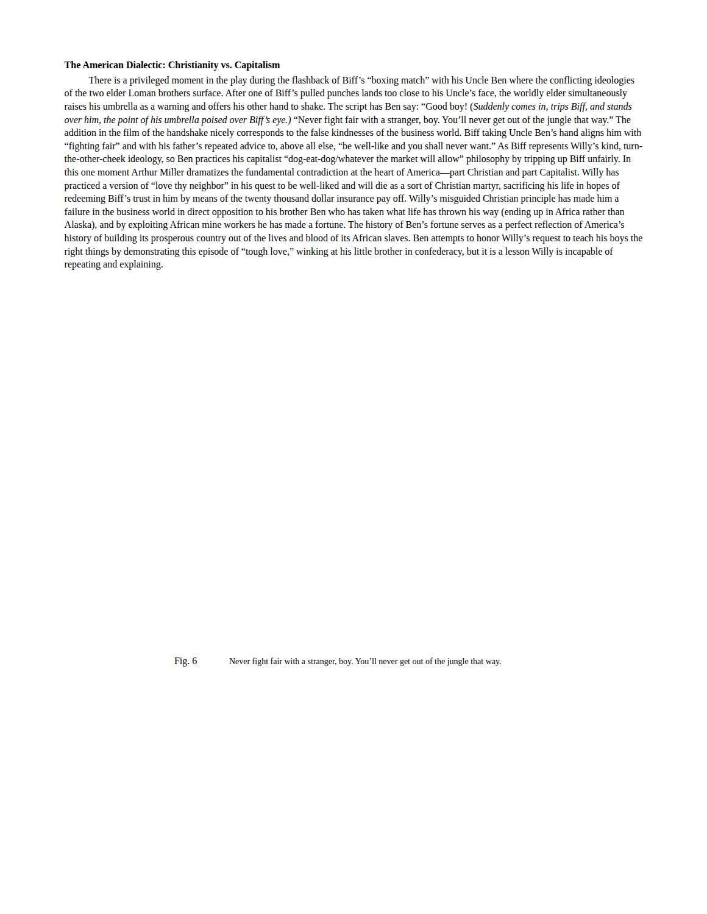The American Dialectic: Christianity vs. Capitalism
There is a privileged moment in the play during the flashback of Biff’s “boxing match” with his Uncle Ben where the conflicting ideologies of the two elder Loman brothers surface. After one of Biff’s pulled punches lands too close to his Uncle’s face, the worldly elder simultaneously raises his umbrella as a warning and offers his other hand to shake. The script has Ben say: “Good boy! (Suddenly comes in, trips Biff, and stands over him, the point of his umbrella poised over Biff’s eye.) “Never fight fair with a stranger, boy. You’ll never get out of the jungle that way.” The addition in the film of the handshake nicely corresponds to the false kindnesses of the business world. Biff taking Uncle Ben’s hand aligns him with “fighting fair” and with his father’s repeated advice to, above all else, “be well-like and you shall never want.” As Biff represents Willy’s kind, turn-the-other-cheek ideology, so Ben practices his capitalist “dog-eat-dog/whatever the market will allow” philosophy by tripping up Biff unfairly. In this one moment Arthur Miller dramatizes the fundamental contradiction at the heart of America—part Christian and part Capitalist. Willy has practiced a version of “love thy neighbor” in his quest to be well-liked and will die as a sort of Christian martyr, sacrificing his life in hopes of redeeming Biff’s trust in him by means of the twenty thousand dollar insurance pay off. Willy’s misguided Christian principle has made him a failure in the business world in direct opposition to his brother Ben who has taken what life has thrown his way (ending up in Africa rather than Alaska), and by exploiting African mine workers he has made a fortune. The history of Ben’s fortune serves as a perfect reflection of America’s history of building its prosperous country out of the lives and blood of its African slaves. Ben attempts to honor Willy’s request to teach his boys the right things by demonstrating this episode of “tough love,” winking at his little brother in confederacy, but it is a lesson Willy is incapable of repeating and explaining.
Fig. 6 Never fight fair with a stranger, boy. You’ll never get out of the jungle that way.